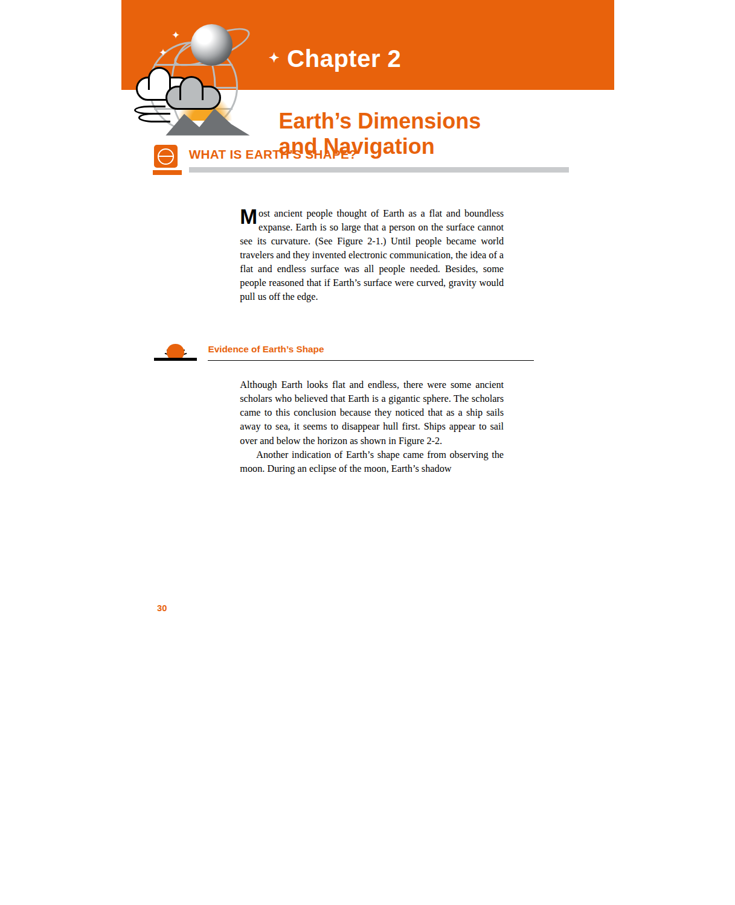✦
✦
✦
✦Chapter 2
Earth’s Dimensions
and Navigation
WHAT IS EARTH’S SHAPE?
Most ancient people thought of Earth as a flat and boundless expanse. Earth is so large that a person on the surface cannot see its curvature. (See Figure 2-1.) Until people became world travelers and they invented electronic communication, the idea of a flat and endless surface was all people needed. Besides, some people reasoned that if Earth’s surface were curved, gravity would pull us off the edge.
Evidence of Earth’s Shape
Although Earth looks flat and endless, there were some ancient scholars who believed that Earth is a gigantic sphere. The scholars came to this conclusion because they noticed that as a ship sails away to sea, it seems to disappear hull first. Ships appear to sail over and below the horizon as shown in Figure 2-2.
Another indication of Earth’s shape came from observing the moon. During an eclipse of the moon, Earth’s shadow
30